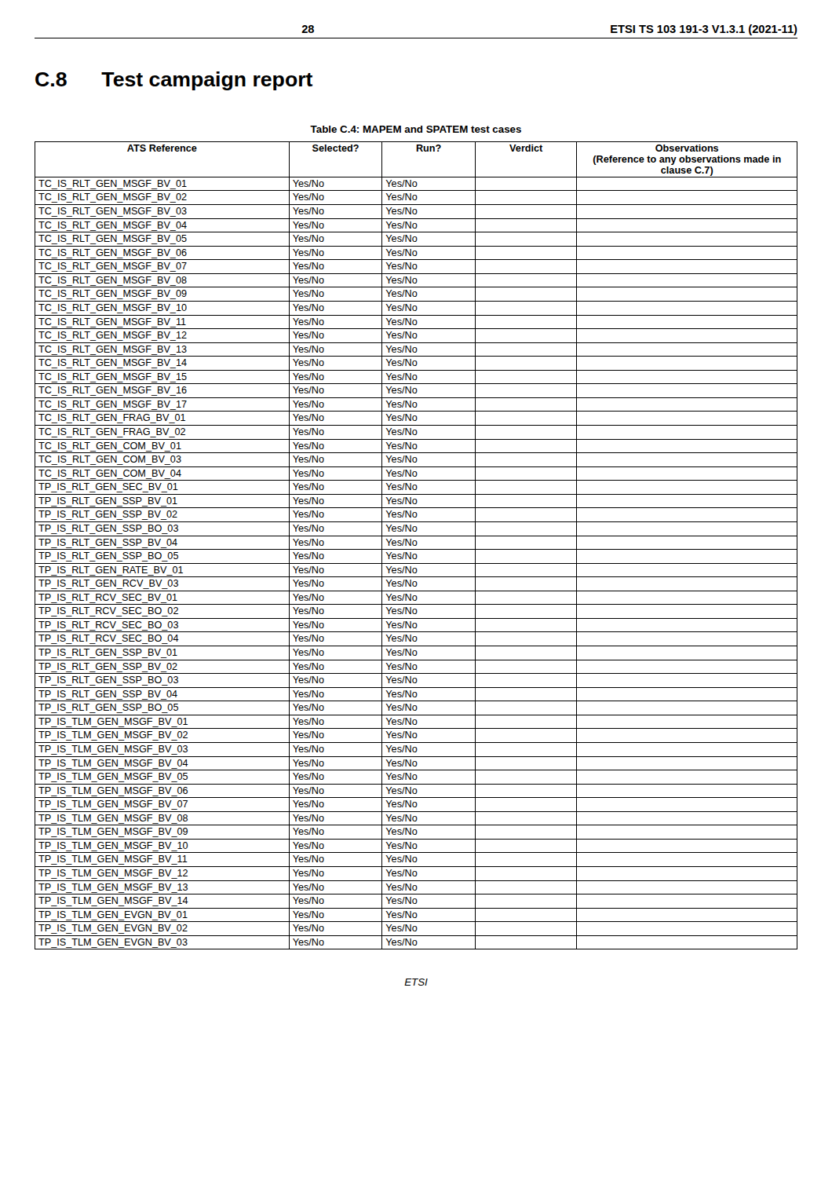28 ETSI TS 103 191-3 V1.3.1 (2021-11)
C.8 Test campaign report
Table C.4: MAPEM and SPATEM test cases
| ATS Reference | Selected? | Run? | Verdict | Observations (Reference to any observations made in clause C.7) |
| --- | --- | --- | --- | --- |
| TC_IS_RLT_GEN_MSGF_BV_01 | Yes/No | Yes/No | | |
| TC_IS_RLT_GEN_MSGF_BV_02 | Yes/No | Yes/No | | |
| TC_IS_RLT_GEN_MSGF_BV_03 | Yes/No | Yes/No | | |
| TC_IS_RLT_GEN_MSGF_BV_04 | Yes/No | Yes/No | | |
| TC_IS_RLT_GEN_MSGF_BV_05 | Yes/No | Yes/No | | |
| TC_IS_RLT_GEN_MSGF_BV_06 | Yes/No | Yes/No | | |
| TC_IS_RLT_GEN_MSGF_BV_07 | Yes/No | Yes/No | | |
| TC_IS_RLT_GEN_MSGF_BV_08 | Yes/No | Yes/No | | |
| TC_IS_RLT_GEN_MSGF_BV_09 | Yes/No | Yes/No | | |
| TC_IS_RLT_GEN_MSGF_BV_10 | Yes/No | Yes/No | | |
| TC_IS_RLT_GEN_MSGF_BV_11 | Yes/No | Yes/No | | |
| TC_IS_RLT_GEN_MSGF_BV_12 | Yes/No | Yes/No | | |
| TC_IS_RLT_GEN_MSGF_BV_13 | Yes/No | Yes/No | | |
| TC_IS_RLT_GEN_MSGF_BV_14 | Yes/No | Yes/No | | |
| TC_IS_RLT_GEN_MSGF_BV_15 | Yes/No | Yes/No | | |
| TC_IS_RLT_GEN_MSGF_BV_16 | Yes/No | Yes/No | | |
| TC_IS_RLT_GEN_MSGF_BV_17 | Yes/No | Yes/No | | |
| TC_IS_RLT_GEN_FRAG_BV_01 | Yes/No | Yes/No | | |
| TC_IS_RLT_GEN_FRAG_BV_02 | Yes/No | Yes/No | | |
| TC_IS_RLT_GEN_COM_BV_01 | Yes/No | Yes/No | | |
| TC_IS_RLT_GEN_COM_BV_03 | Yes/No | Yes/No | | |
| TC_IS_RLT_GEN_COM_BV_04 | Yes/No | Yes/No | | |
| TP_IS_RLT_GEN_SEC_BV_01 | Yes/No | Yes/No | | |
| TP_IS_RLT_GEN_SSP_BV_01 | Yes/No | Yes/No | | |
| TP_IS_RLT_GEN_SSP_BV_02 | Yes/No | Yes/No | | |
| TP_IS_RLT_GEN_SSP_BO_03 | Yes/No | Yes/No | | |
| TP_IS_RLT_GEN_SSP_BV_04 | Yes/No | Yes/No | | |
| TP_IS_RLT_GEN_SSP_BO_05 | Yes/No | Yes/No | | |
| TP_IS_RLT_GEN_RATE_BV_01 | Yes/No | Yes/No | | |
| TP_IS_RLT_GEN_RCV_BV_03 | Yes/No | Yes/No | | |
| TP_IS_RLT_RCV_SEC_BV_01 | Yes/No | Yes/No | | |
| TP_IS_RLT_RCV_SEC_BO_02 | Yes/No | Yes/No | | |
| TP_IS_RLT_RCV_SEC_BO_03 | Yes/No | Yes/No | | |
| TP_IS_RLT_RCV_SEC_BO_04 | Yes/No | Yes/No | | |
| TP_IS_RLT_GEN_SSP_BV_01 | Yes/No | Yes/No | | |
| TP_IS_RLT_GEN_SSP_BV_02 | Yes/No | Yes/No | | |
| TP_IS_RLT_GEN_SSP_BO_03 | Yes/No | Yes/No | | |
| TP_IS_RLT_GEN_SSP_BV_04 | Yes/No | Yes/No | | |
| TP_IS_RLT_GEN_SSP_BO_05 | Yes/No | Yes/No | | |
| TP_IS_TLM_GEN_MSGF_BV_01 | Yes/No | Yes/No | | |
| TP_IS_TLM_GEN_MSGF_BV_02 | Yes/No | Yes/No | | |
| TP_IS_TLM_GEN_MSGF_BV_03 | Yes/No | Yes/No | | |
| TP_IS_TLM_GEN_MSGF_BV_04 | Yes/No | Yes/No | | |
| TP_IS_TLM_GEN_MSGF_BV_05 | Yes/No | Yes/No | | |
| TP_IS_TLM_GEN_MSGF_BV_06 | Yes/No | Yes/No | | |
| TP_IS_TLM_GEN_MSGF_BV_07 | Yes/No | Yes/No | | |
| TP_IS_TLM_GEN_MSGF_BV_08 | Yes/No | Yes/No | | |
| TP_IS_TLM_GEN_MSGF_BV_09 | Yes/No | Yes/No | | |
| TP_IS_TLM_GEN_MSGF_BV_10 | Yes/No | Yes/No | | |
| TP_IS_TLM_GEN_MSGF_BV_11 | Yes/No | Yes/No | | |
| TP_IS_TLM_GEN_MSGF_BV_12 | Yes/No | Yes/No | | |
| TP_IS_TLM_GEN_MSGF_BV_13 | Yes/No | Yes/No | | |
| TP_IS_TLM_GEN_MSGF_BV_14 | Yes/No | Yes/No | | |
| TP_IS_TLM_GEN_EVGN_BV_01 | Yes/No | Yes/No | | |
| TP_IS_TLM_GEN_EVGN_BV_02 | Yes/No | Yes/No | | |
| TP_IS_TLM_GEN_EVGN_BV_03 | Yes/No | Yes/No | | |
ETSI